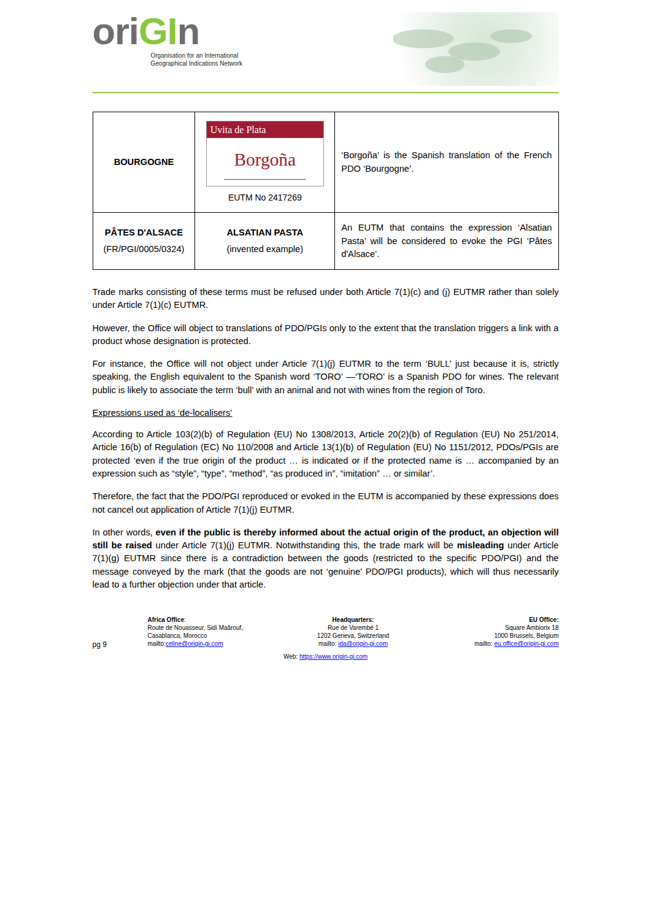oriGIn
Organisation for an International
Geographical Indications Network
| BOURGOGNE | Uvita de Plata Borgoña EUTM No 2417269 | ‘Borgoña’ is the Spanish translation of the French PDO ‘Bourgogne’. |
| PÂTES D'ALSACE (FR/PGI/0005/0324) | ALSATIAN PASTA (invented example) | An EUTM that contains the expression ‘Alsatian Pasta’ will be considered to evoke the PGI ‘Pâtes d'Alsace’. |
Trade marks consisting of these terms must be refused under both Article 7(1)(c) and (j) EUTMR rather than solely under Article 7(1)(c) EUTMR.
However, the Office will object to translations of PDO/PGIs only to the extent that the translation triggers a link with a product whose designation is protected.
For instance, the Office will not object under Article 7(1)(j) EUTMR to the term ‘BULL’ just because it is, strictly speaking, the English equivalent to the Spanish word ‘TORO’ —‘TORO’ is a Spanish PDO for wines. The relevant public is likely to associate the term ‘bull’ with an animal and not with wines from the region of Toro.
Expressions used as ‘de-localisers’
According to Article 103(2)(b) of Regulation (EU) No 1308/2013, Article 20(2)(b) of Regulation (EU) No 251/2014, Article 16(b) of Regulation (EC) No 110/2008 and Article 13(1)(b) of Regulation (EU) No 1151/2012, PDOs/PGIs are protected ‘even if the true origin of the product … is indicated or if the protected name is … accompanied by an expression such as “style”, “type”, “method”, “as produced in”, “imitation” … or similar’.
Therefore, the fact that the PDO/PGI reproduced or evoked in the EUTM is accompanied by these expressions does not cancel out application of Article 7(1)(j) EUTMR.
In other words, even if the public is thereby informed about the actual origin of the product, an objection will still be raised under Article 7(1)(j) EUTMR. Notwithstanding this, the trade mark will be misleading under Article 7(1)(g) EUTMR since there is a contradiction between the goods (restricted to the specific PDO/PGI) and the message conveyed by the mark (that the goods are not ‘genuine’ PDO/PGI products), which will thus necessarily lead to a further objection under that article.
pg 9
Africa Office:
Route de Nouasseur, Sidi Maârouf,
Casablanca, Morocco
mailto:celine@origin-gi.com
Headquarters:
Rue de Varembé 1
1202 Geneva, Switzerland
mailto: ida@origin-gi.com
EU Office:
Square Ambiorix 18
1000 Brussels, Belgium
mailto: eu.office@origin-gi.com
Web: https://www.origin-gi.com